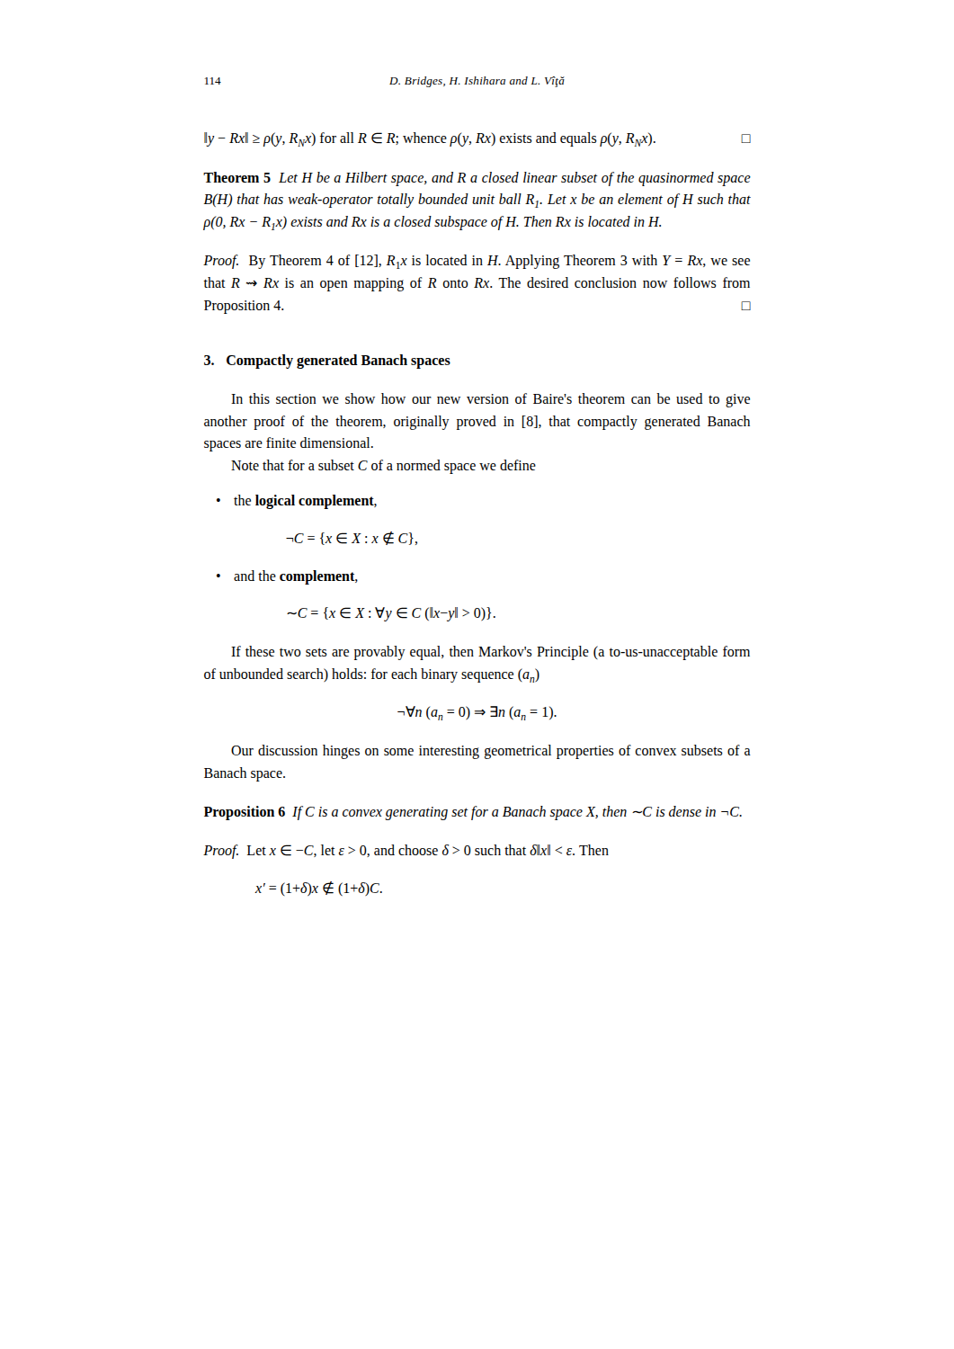114
D. Bridges, H. Ishihara and L. Vîţă
‖y − Rx‖ ≥ ρ(y, RNx) for all R ∈ R; whence ρ(y, Rx) exists and equals ρ(y, RNx).□
Theorem 5 Let H be a Hilbert space, and R a closed linear subset of the quasinormed space B(H) that has weak-operator totally bounded unit ball R1. Let x be an element of H such that ρ(0, Rx − R1x) exists and Rx is a closed subspace of H. Then Rx is located in H.
Proof. By Theorem 4 of [12], R1x is located in H. Applying Theorem 3 with Y = Rx, we see that R ⇝ Rx is an open mapping of R onto Rx. The desired conclusion now follows from Proposition 4.□
3. Compactly generated Banach spaces
In this section we show how our new version of Baire's theorem can be used to give another proof of the theorem, originally proved in [8], that compactly generated Banach spaces are finite dimensional.
Note that for a subset C of a normed space we define
the logical complement,
¬C = {x ∈ X : x ∉ C},
and the complement,
∼C = {x ∈ X : ∀y ∈ C (‖x−y‖ > 0)}.
If these two sets are provably equal, then Markov's Principle (a to-us-unacceptable form of unbounded search) holds: for each binary sequence (an)
¬∀n (an = 0) ⇒ ∃n (an = 1).
Our discussion hinges on some interesting geometrical properties of convex subsets of a Banach space.
Proposition 6 If C is a convex generating set for a Banach space X, then ∼C is dense in ¬C.
Proof. Let x ∈ −C, let ε > 0, and choose δ > 0 such that δ‖x‖ < ε. Then
x′ = (1+δ)x ∉ (1+δ)C.